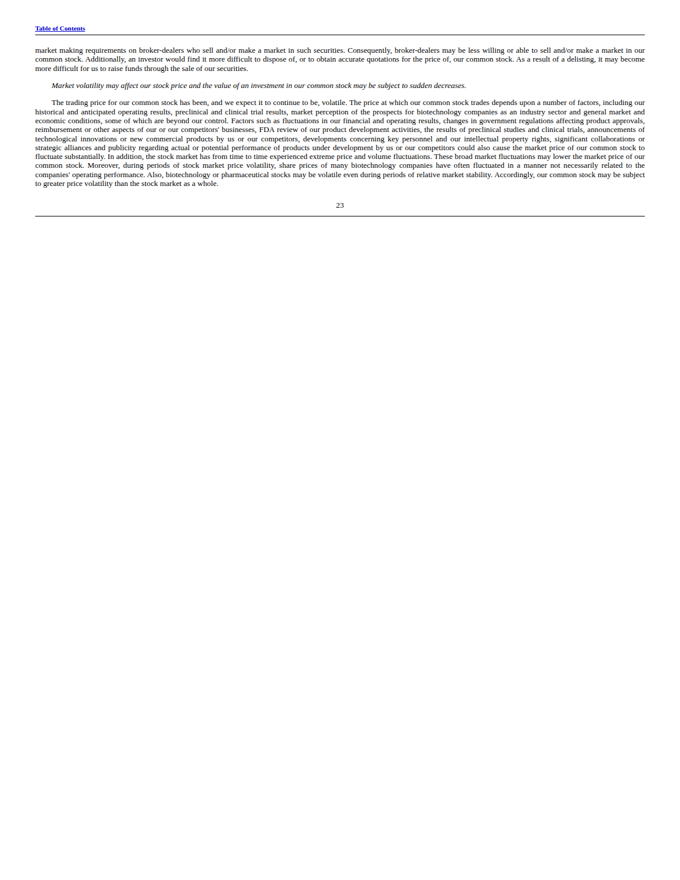Table of Contents
market making requirements on broker-dealers who sell and/or make a market in such securities. Consequently, broker-dealers may be less willing or able to sell and/or make a market in our common stock. Additionally, an investor would find it more difficult to dispose of, or to obtain accurate quotations for the price of, our common stock. As a result of a delisting, it may become more difficult for us to raise funds through the sale of our securities.
Market volatility may affect our stock price and the value of an investment in our common stock may be subject to sudden decreases.
The trading price for our common stock has been, and we expect it to continue to be, volatile. The price at which our common stock trades depends upon a number of factors, including our historical and anticipated operating results, preclinical and clinical trial results, market perception of the prospects for biotechnology companies as an industry sector and general market and economic conditions, some of which are beyond our control. Factors such as fluctuations in our financial and operating results, changes in government regulations affecting product approvals, reimbursement or other aspects of our or our competitors' businesses, FDA review of our product development activities, the results of preclinical studies and clinical trials, announcements of technological innovations or new commercial products by us or our competitors, developments concerning key personnel and our intellectual property rights, significant collaborations or strategic alliances and publicity regarding actual or potential performance of products under development by us or our competitors could also cause the market price of our common stock to fluctuate substantially. In addition, the stock market has from time to time experienced extreme price and volume fluctuations. These broad market fluctuations may lower the market price of our common stock. Moreover, during periods of stock market price volatility, share prices of many biotechnology companies have often fluctuated in a manner not necessarily related to the companies' operating performance. Also, biotechnology or pharmaceutical stocks may be volatile even during periods of relative market stability. Accordingly, our common stock may be subject to greater price volatility than the stock market as a whole.
23